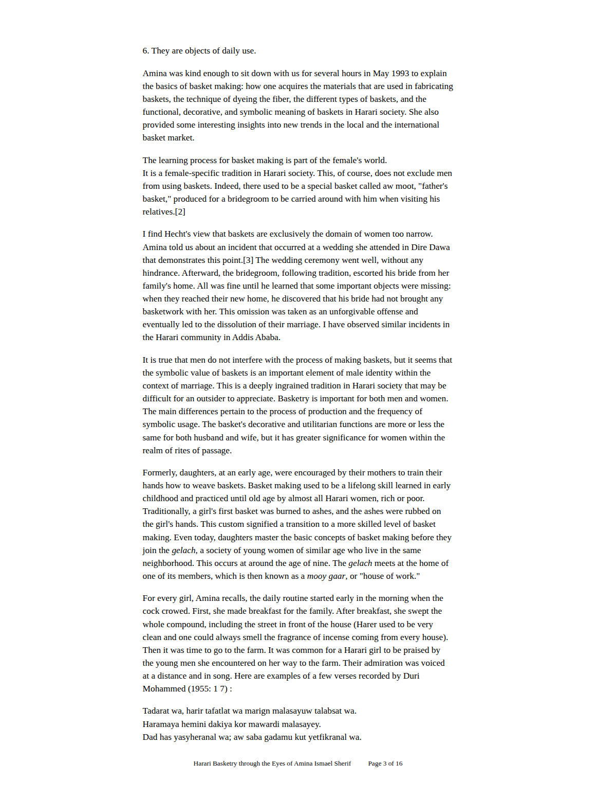6. They are objects of daily use.
Amina was kind enough to sit down with us for several hours in May 1993 to explain the basics of basket making: how one acquires the materials that are used in fabricating baskets, the technique of dyeing the fiber, the different types of baskets, and the functional, decorative, and symbolic meaning of baskets in Harari society. She also provided some interesting insights into new trends in the local and the international basket market.
The learning process for basket making is part of the female's world.
It is a female-specific tradition in Harari society. This, of course, does not exclude men from using baskets. Indeed, there used to be a special basket called aw moot, "father's basket," produced for a bridegroom to be carried around with him when visiting his relatives.[2]
I find Hecht's view that baskets are exclusively the domain of women too narrow. Amina told us about an incident that occurred at a wedding she attended in Dire Dawa that demonstrates this point.[3] The wedding ceremony went well, without any hindrance. Afterward, the bridegroom, following tradition, escorted his bride from her family's home. All was fine until he learned that some important objects were missing: when they reached their new home, he discovered that his bride had not brought any basketwork with her. This omission was taken as an unforgivable offense and eventually led to the dissolution of their marriage. I have observed similar incidents in the Harari community in Addis Ababa.
It is true that men do not interfere with the process of making baskets, but it seems that the symbolic value of baskets is an important element of male identity within the context of marriage. This is a deeply ingrained tradition in Harari society that may be difficult for an outsider to appreciate. Basketry is important for both men and women. The main differences pertain to the process of production and the frequency of symbolic usage. The basket's decorative and utilitarian functions are more or less the same for both husband and wife, but it has greater significance for women within the realm of rites of passage.
Formerly, daughters, at an early age, were encouraged by their mothers to train their hands how to weave baskets. Basket making used to be a lifelong skill learned in early childhood and practiced until old age by almost all Harari women, rich or poor. Traditionally, a girl's first basket was burned to ashes, and the ashes were rubbed on the girl's hands. This custom signified a transition to a more skilled level of basket making. Even today, daughters master the basic concepts of basket making before they join the gelach, a society of young women of similar age who live in the same neighborhood. This occurs at around the age of nine. The gelach meets at the home of one of its members, which is then known as a mooy gaar, or "house of work."
For every girl, Amina recalls, the daily routine started early in the morning when the cock crowed. First, she made breakfast for the family. After breakfast, she swept the whole compound, including the street in front of the house (Harer used to be very clean and one could always smell the fragrance of incense coming from every house). Then it was time to go to the farm. It was common for a Harari girl to be praised by the young men she encountered on her way to the farm. Their admiration was voiced at a distance and in song. Here are examples of a few verses recorded by Duri Mohammed (1955: 1 7) :
Tadarat wa, harir tafatlat wa marign malasayuw talabsat wa.
Haramaya hemini dakiya kor mawardi malasayey.
Dad has yasyheranal wa; aw saba gadamu kut yetfikranal wa.
Harari Basketry through the Eyes of Amina Ismael Sherif Page 3 of 16